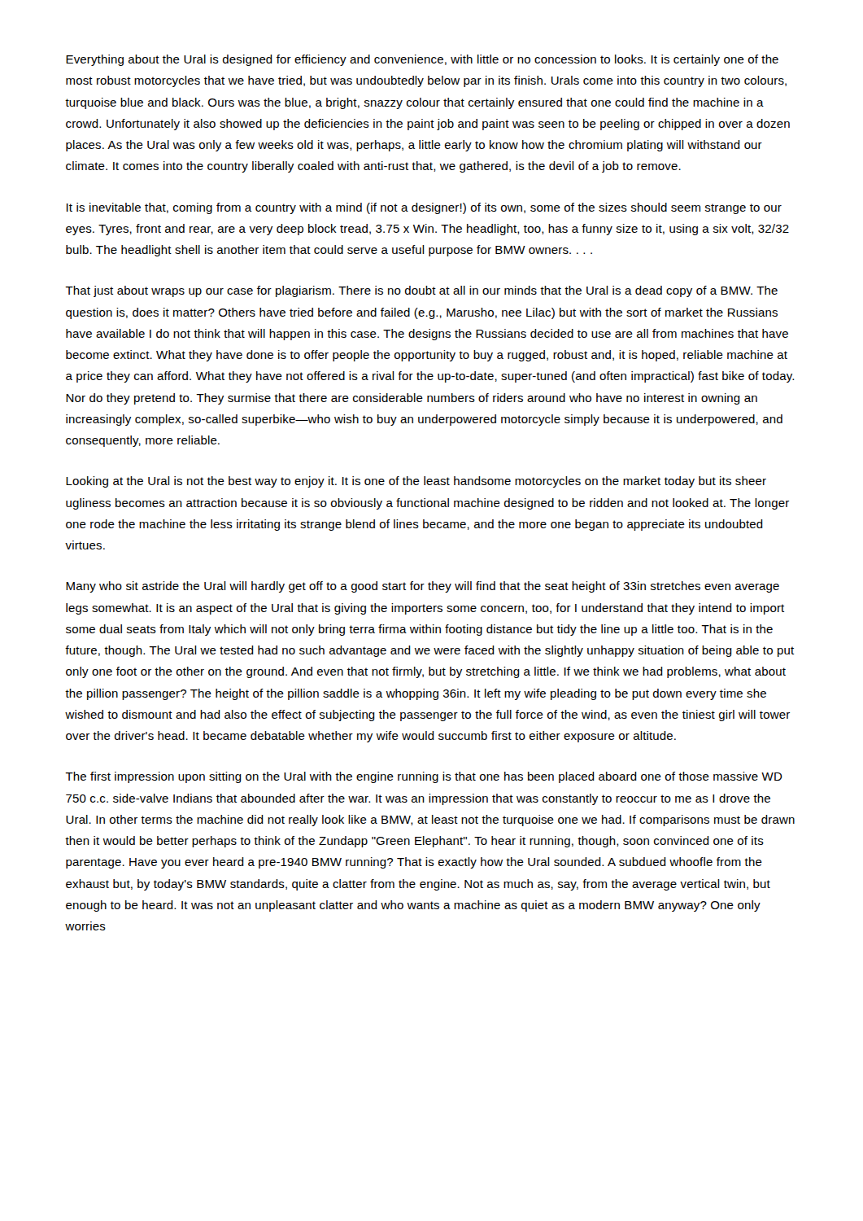Everything about the Ural is designed for efficiency and convenience, with little or no concession to looks. It is certainly one of the most robust motorcycles that we have tried, but was undoubtedly below par in its finish. Urals come into this country in two colours, turquoise blue and black. Ours was the blue, a bright, snazzy colour that certainly ensured that one could find the machine in a crowd. Unfortunately it also showed up the deficiencies in the paint job and paint was seen to be peeling or chipped in over a dozen places. As the Ural was only a few weeks old it was, perhaps, a little early to know how the chromium plating will withstand our climate. It comes into the country liberally coaled with anti-rust that, we gathered, is the devil of a job to remove.
It is inevitable that, coming from a country with a mind (if not a designer!) of its own, some of the sizes should seem strange to our eyes. Tyres, front and rear, are a very deep block tread, 3.75 x Win. The headlight, too, has a funny size to it, using a six volt, 32/32 bulb. The headlight shell is another item that could serve a useful purpose for BMW owners. . . .
That just about wraps up our case for plagiarism. There is no doubt at all in our minds that the Ural is a dead copy of a BMW. The question is, does it matter? Others have tried before and failed (e.g., Marusho, nee Lilac) but with the sort of market the Russians have available I do not think that will happen in this case. The designs the Russians decided to use are all from machines that have become extinct. What they have done is to offer people the opportunity to buy a rugged, robust and, it is hoped, reliable machine at a price they can afford. What they have not offered is a rival for the up-to-date, super-tuned (and often impractical) fast bike of today. Nor do they pretend to. They surmise that there are considerable numbers of riders around who have no interest in owning an increasingly complex, so-called superbike—who wish to buy an underpowered motorcycle simply because it is underpowered, and consequently, more reliable.
Looking at the Ural is not the best way to enjoy it. It is one of the least handsome motorcycles on the market today but its sheer ugliness becomes an attraction because it is so obviously a functional machine designed to be ridden and not looked at. The longer one rode the machine the less irritating its strange blend of lines became, and the more one began to appreciate its undoubted virtues.
Many who sit astride the Ural will hardly get off to a good start for they will find that the seat height of 33in stretches even average legs somewhat. It is an aspect of the Ural that is giving the importers some concern, too, for I understand that they intend to import some dual seats from Italy which will not only bring terra firma within footing distance but tidy the line up a little too. That is in the future, though. The Ural we tested had no such advantage and we were faced with the slightly unhappy situation of being able to put only one foot or the other on the ground. And even that not firmly, but by stretching a little. If we think we had problems, what about the pillion passenger? The height of the pillion saddle is a whopping 36in. It left my wife pleading to be put down every time she wished to dismount and had also the effect of subjecting the passenger to the full force of the wind, as even the tiniest girl will tower over the driver's head. It became debatable whether my wife would succumb first to either exposure or altitude.
The first impression upon sitting on the Ural with the engine running is that one has been placed aboard one of those massive WD 750 c.c. side-valve Indians that abounded after the war. It was an impression that was constantly to reoccur to me as I drove the Ural. In other terms the machine did not really look like a BMW, at least not the turquoise one we had. If comparisons must be drawn then it would be better perhaps to think of the Zundapp "Green Elephant". To hear it running, though, soon convinced one of its parentage. Have you ever heard a pre-1940 BMW running? That is exactly how the Ural sounded. A subdued whoofle from the exhaust but, by today's BMW standards, quite a clatter from the engine. Not as much as, say, from the average vertical twin, but enough to be heard. It was not an unpleasant clatter and who wants a machine as quiet as a modern BMW anyway? One only worries